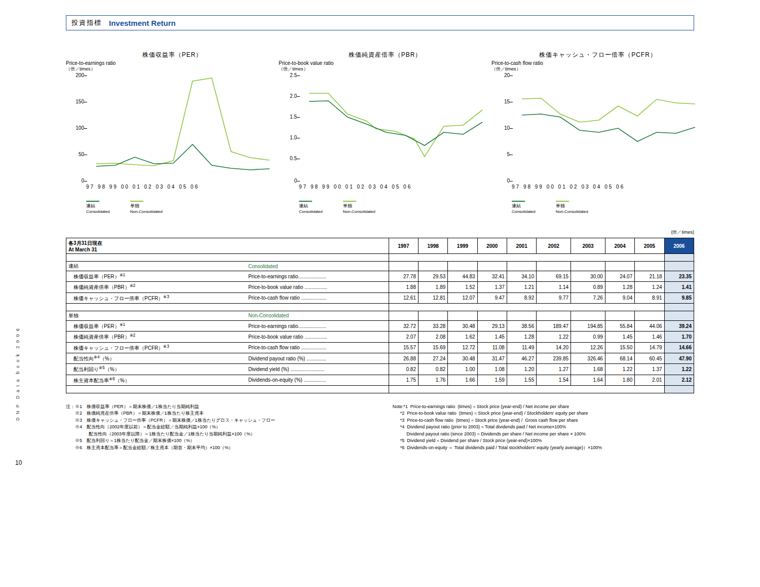投資指標 Investment Return
株価収益率（PER）
Price-to-earnings ratio
（倍／times）
200
150
100
50
0
97 98 99 00 01 02 03 04 05 06
連結
Consolidated
単独
Non-Consolidated
株価純資産倍率（PBR）
Price-to-book value ratio
（倍／times）
2.5
2.0
1.5
1.0
0.5
0
97 98 99 00 01 02 03 04 05 06
連結
Consolidated
単独
Non-Consolidated
株価キャッシュ・フロー倍率（PCFR）
Price-to-cash flow ratio
（倍／times）
20
15
10
5
0
97 98 99 00 01 02 03 04 05 06
連結
Consolidated
単独
Non-Consolidated
(倍／times)
| 各3月31日現在 At March 31 | 1997 | 1998 | 1999 | 2000 | 2001 | 2002 | 2003 | 2004 | 2005 | 2006 |
| --- | --- | --- | --- | --- | --- | --- | --- | --- | --- | --- |
| 連結 | Consolidated | | | | | | | | | | |
| 株価収益率（PER） ※1 | Price-to-earnings ratio.................... | 27.78 | 29.53 | 44.83 | 32.41 | 34.10 | 69.15 | 30.00 | 24.07 | 21.18 | 23.35 |
| 株価純資産倍率（PBR） ※2 | Price-to-book value ratio ................ | 1.88 | 1.89 | 1.52 | 1.37 | 1.21 | 1.14 | 0.89 | 1.28 | 1.24 | 1.41 |
| 株価キャッシュ・フロー倍率（PCFR） ※3 | Price-to-cash flow ratio .................. | 12.61 | 12.81 | 12.07 | 9.47 | 8.92 | 9.77 | 7.26 | 9.04 | 8.91 | 9.85 |
| 単独 | Non-Consolidated | | | | | | | | | | |
| 株価収益率（PER） ※1 | Price-to-earnings ratio.................... | 32.72 | 33.28 | 30.48 | 29.13 | 38.56 | 189.47 | 194.85 | 55.84 | 44.06 | 39.24 |
| 株価純資産倍率（PBR） ※2 | Price-to-book value ratio ................ | 2.07 | 2.08 | 1.62 | 1.45 | 1.28 | 1.22 | 0.99 | 1.45 | 1.46 | 1.70 |
| 株価キャッシュ・フロー倍率（PCFR） ※3 | Price-to-cash flow ratio .................. | 15.57 | 15.69 | 12.72 | 11.08 | 11.49 | 14.20 | 12.26 | 15.50 | 14.79 | 14.66 |
| 配当性向 ※4 （%） | Dividend payout ratio (%) .............. | 26.88 | 27.24 | 30.48 | 31.47 | 46.27 | 239.85 | 326.46 | 68.14 | 60.45 | 47.90 |
| 配当利回り ※5 （%） | Dividend yield (%) ........................ | 0.82 | 0.82 | 1.00 | 1.08 | 1.20 | 1.27 | 1.68 | 1.22 | 1.37 | 1.22 |
| 株主資本配当率 ※6 （%） | Dividends-on-equity (%) ................ | 1.75 | 1.76 | 1.66 | 1.59 | 1.55 | 1.54 | 1.64 | 1.80 | 2.01 | 2.12 |
注：※1　株価収益率（PER）＝期末株価／1株当たり当期純利益
　　※2　株価純資産倍率（PBR）＝期末株価／1株当たり株主資本
　　※3　株価キャッシュ・フロー倍率（PCFR）＝期末株価／1株当たりグロス・キャッシュ・フロー
　　※4　配当性向（2002年度以前）＝配当金総額／当期純利益×100（%）
　　　　　配当性向（2003年度以降）＝1株当たり配当金／1株当たり当期純利益×100（%）
　　※5　配当利回り＝1株当たり配当金／期末株価×100（%）
　　※6　株主資本配当率＝配当金総額／株主資本（期首・期末平均）×100（%）
Note:*1 Price-to-earnings ratio (times) = Stock price (year-end) / Net income per share
*2 Price-to-book value ratio (times) = Stock price (year-end) / Stockholders' equity per share
*3 Price-to-cash flow ratio (times) = Stock price (year-end) / Gross cash flow per share
*4 Dividend payout ratio (prior to 2003) = Total dividends paid / Net income×100%
Dividend payout ratio (since 2003) = Dividends per share / Net income per share × 100%
*5 Dividend yield = Dividend per share / Stock price (year-end)×100%
*6 Dividends-on-equity ＝ Total dividends paid / Total stockholders' equity (yearly average)）×100%
D N P D a t a b o o k 2 0 0 6
10